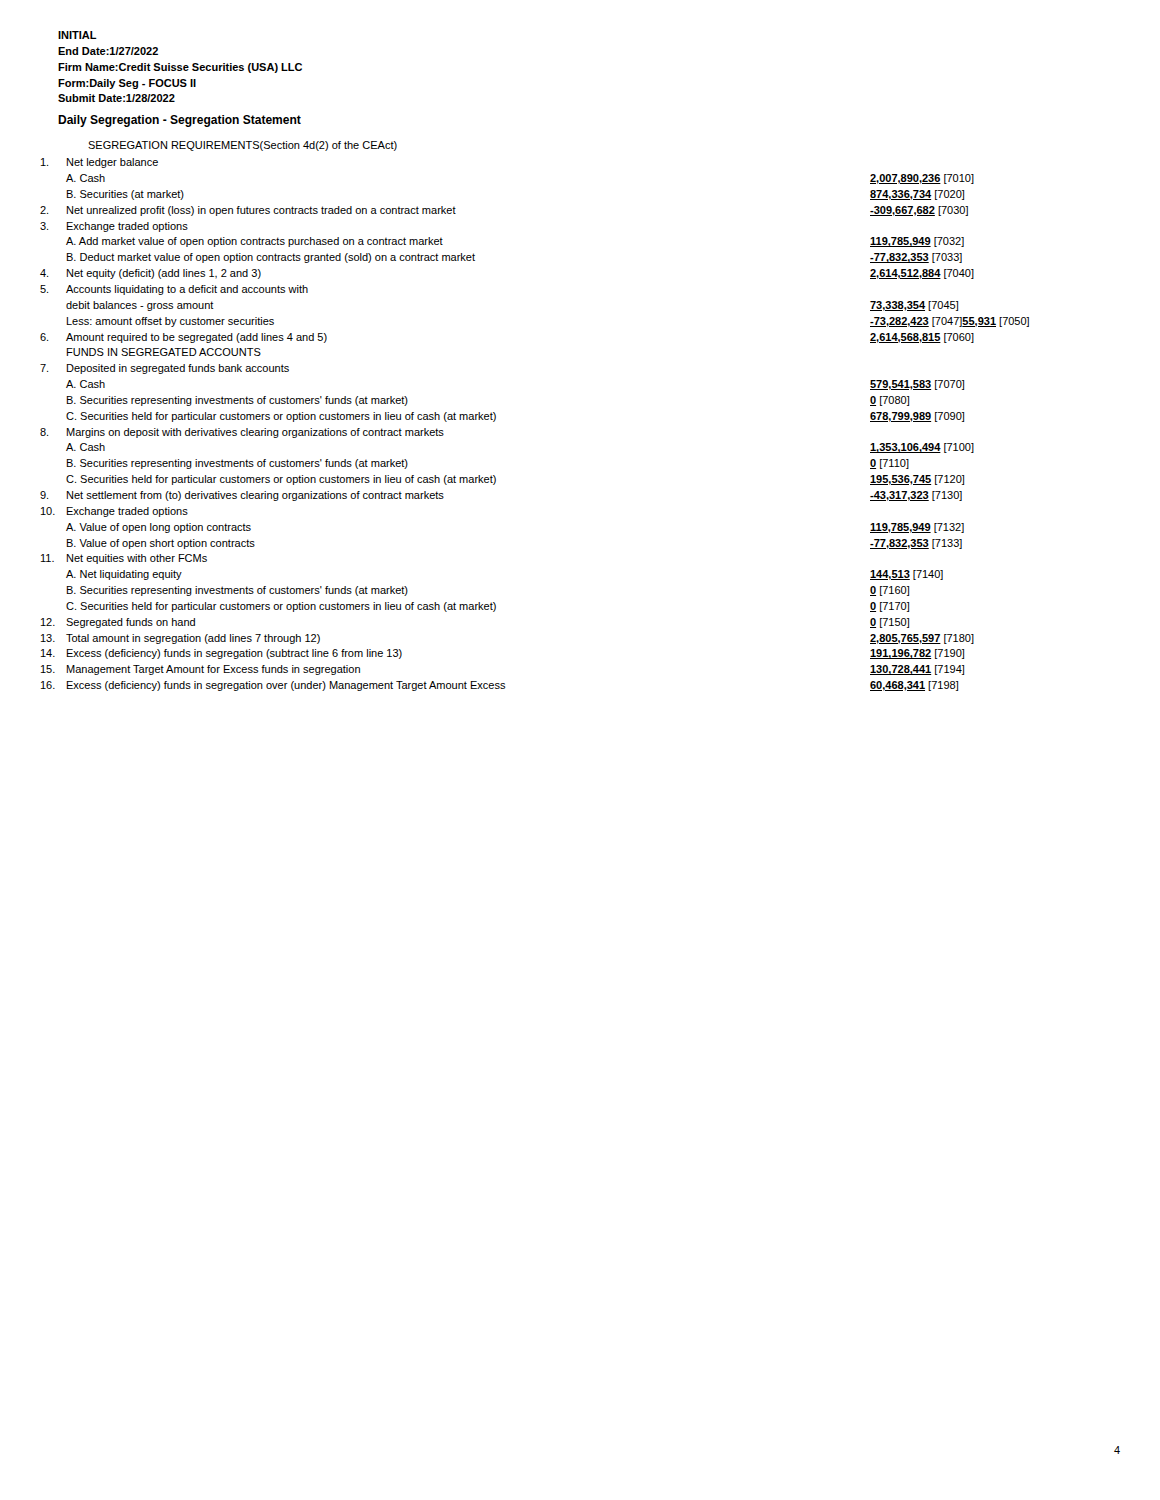INITIAL
End Date:1/27/2022
Firm Name:Credit Suisse Securities (USA) LLC
Form:Daily Seg - FOCUS II
Submit Date:1/28/2022
Daily Segregation - Segregation Statement
SEGREGATION REQUIREMENTS(Section 4d(2) of the CEAct)
| 1. | Net ledger balance | |
| | A. Cash | 2,007,890,236 [7010] |
| | B. Securities (at market) | 874,336,734 [7020] |
| 2. | Net unrealized profit (loss) in open futures contracts traded on a contract market | -309,667,682 [7030] |
| 3. | Exchange traded options | |
| | A. Add market value of open option contracts purchased on a contract market | 119,785,949 [7032] |
| | B. Deduct market value of open option contracts granted (sold) on a contract market | -77,832,353 [7033] |
| 4. | Net equity (deficit) (add lines 1, 2 and 3) | 2,614,512,884 [7040] |
| 5. | Accounts liquidating to a deficit and accounts with | |
| | debit balances - gross amount | 73,338,354 [7045] |
| | Less: amount offset by customer securities | -73,282,423 [7047] 55,931 [7050] |
| 6. | Amount required to be segregated (add lines 4 and 5) | 2,614,568,815 [7060] |
| | FUNDS IN SEGREGATED ACCOUNTS | |
| 7. | Deposited in segregated funds bank accounts | |
| | A. Cash | 579,541,583 [7070] |
| | B. Securities representing investments of customers' funds (at market) | 0 [7080] |
| | C. Securities held for particular customers or option customers in lieu of cash (at market) | 678,799,989 [7090] |
| 8. | Margins on deposit with derivatives clearing organizations of contract markets | |
| | A. Cash | 1,353,106,494 [7100] |
| | B. Securities representing investments of customers' funds (at market) | 0 [7110] |
| | C. Securities held for particular customers or option customers in lieu of cash (at market) | 195,536,745 [7120] |
| 9. | Net settlement from (to) derivatives clearing organizations of contract markets | -43,317,323 [7130] |
| 10. | Exchange traded options | |
| | A. Value of open long option contracts | 119,785,949 [7132] |
| | B. Value of open short option contracts | -77,832,353 [7133] |
| 11. | Net equities with other FCMs | |
| | A. Net liquidating equity | 144,513 [7140] |
| | B. Securities representing investments of customers' funds (at market) | 0 [7160] |
| | C. Securities held for particular customers or option customers in lieu of cash (at market) | 0 [7170] |
| 12. | Segregated funds on hand | 0 [7150] |
| 13. | Total amount in segregation (add lines 7 through 12) | 2,805,765,597 [7180] |
| 14. | Excess (deficiency) funds in segregation (subtract line 6 from line 13) | 191,196,782 [7190] |
| 15. | Management Target Amount for Excess funds in segregation | 130,728,441 [7194] |
| 16. | Excess (deficiency) funds in segregation over (under) Management Target Amount Excess | 60,468,341 [7198] |
4